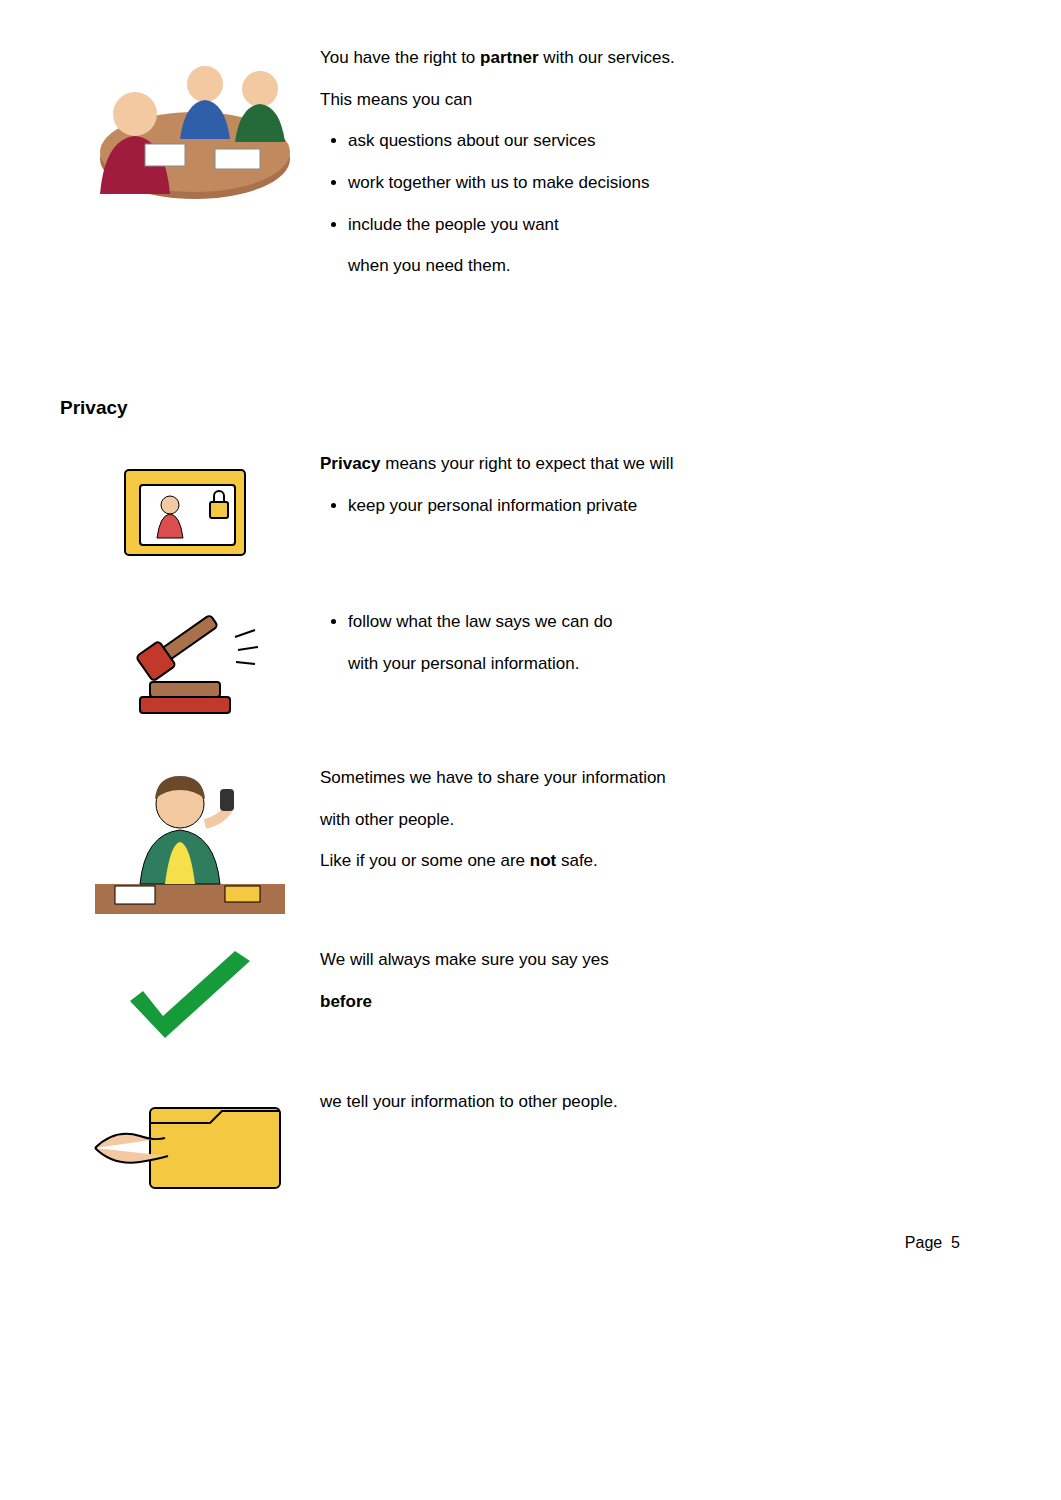You have the right to partner with our services.
This means you can
ask questions about our services
work together with us to make decisions
include the people you want
when you need them.
Privacy
Privacy means your right to expect that we will
keep your personal information private
follow what the law says we can do
with your personal information.
Sometimes we have to share your information
with other people.
Like if you or some one are not safe.
We will always make sure you say yes
before
we tell your information to other people.
Page 5